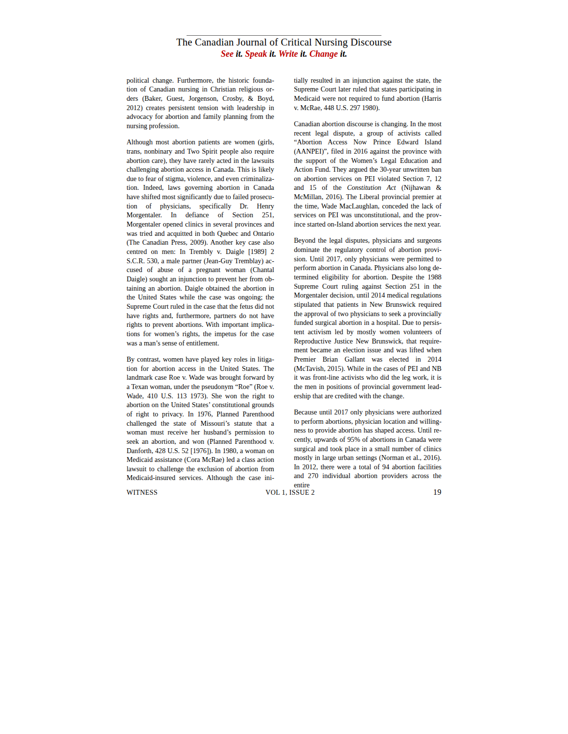The Canadian Journal of Critical Nursing Discourse
See it. Speak it. Write it. Change it.
political change. Furthermore, the historic foundation of Canadian nursing in Christian religious orders (Baker, Guest, Jorgenson, Crosby, & Boyd, 2012) creates persistent tension with leadership in advocacy for abortion and family planning from the nursing profession.
Although most abortion patients are women (girls, trans, nonbinary and Two Spirit people also require abortion care), they have rarely acted in the lawsuits challenging abortion access in Canada. This is likely due to fear of stigma, violence, and even criminalization. Indeed, laws governing abortion in Canada have shifted most significantly due to failed prosecution of physicians, specifically Dr. Henry Morgentaler. In defiance of Section 251, Morgentaler opened clinics in several provinces and was tried and acquitted in both Quebec and Ontario (The Canadian Press, 2009). Another key case also centred on men: In Trembly v. Daigle [1989] 2 S.C.R. 530, a male partner (Jean-Guy Tremblay) accused of abuse of a pregnant woman (Chantal Daigle) sought an injunction to prevent her from obtaining an abortion. Daigle obtained the abortion in the United States while the case was ongoing; the Supreme Court ruled in the case that the fetus did not have rights and, furthermore, partners do not have rights to prevent abortions. With important implications for women’s rights, the impetus for the case was a man’s sense of entitlement.
By contrast, women have played key roles in litigation for abortion access in the United States. The landmark case Roe v. Wade was brought forward by a Texan woman, under the pseudonym “Roe” (Roe v. Wade, 410 U.S. 113 1973). She won the right to abortion on the United States’ constitutional grounds of right to privacy. In 1976, Planned Parenthood challenged the state of Missouri’s statute that a woman must receive her husband’s permission to seek an abortion, and won (Planned Parenthood v. Danforth, 428 U.S. 52 [1976]). In 1980, a woman on Medicaid assistance (Cora McRae) led a class action lawsuit to challenge the exclusion of abortion from Medicaid-insured services. Although the case initially resulted in an injunction against the state, the Supreme Court later ruled that states participating in Medicaid were not required to fund abortion (Harris v. McRae, 448 U.S. 297 1980).
Canadian abortion discourse is changing. In the most recent legal dispute, a group of activists called “Abortion Access Now Prince Edward Island (AANPEI)”, filed in 2016 against the province with the support of the Women’s Legal Education and Action Fund. They argued the 30-year unwritten ban on abortion services on PEI violated Section 7, 12 and 15 of the Constitution Act (Nijhawan & McMillan, 2016). The Liberal provincial premier at the time, Wade MacLaughlan, conceded the lack of services on PEI was unconstitutional, and the province started on-Island abortion services the next year.
Beyond the legal disputes, physicians and surgeons dominate the regulatory control of abortion provision. Until 2017, only physicians were permitted to perform abortion in Canada. Physicians also long determined eligibility for abortion. Despite the 1988 Supreme Court ruling against Section 251 in the Morgentaler decision, until 2014 medical regulations stipulated that patients in New Brunswick required the approval of two physicians to seek a provincially funded surgical abortion in a hospital. Due to persistent activism led by mostly women volunteers of Reproductive Justice New Brunswick, that requirement became an election issue and was lifted when Premier Brian Gallant was elected in 2014 (McTavish, 2015). While in the cases of PEI and NB it was front-line activists who did the leg work, it is the men in positions of provincial government leadership that are credited with the change.
Because until 2017 only physicians were authorized to perform abortions, physician location and willingness to provide abortion has shaped access. Until recently, upwards of 95% of abortions in Canada were surgical and took place in a small number of clinics mostly in large urban settings (Norman et al., 2016). In 2012, there were a total of 94 abortion facilities and 270 individual abortion providers across the entire
WITNESS
VOL 1, ISSUE 2
19